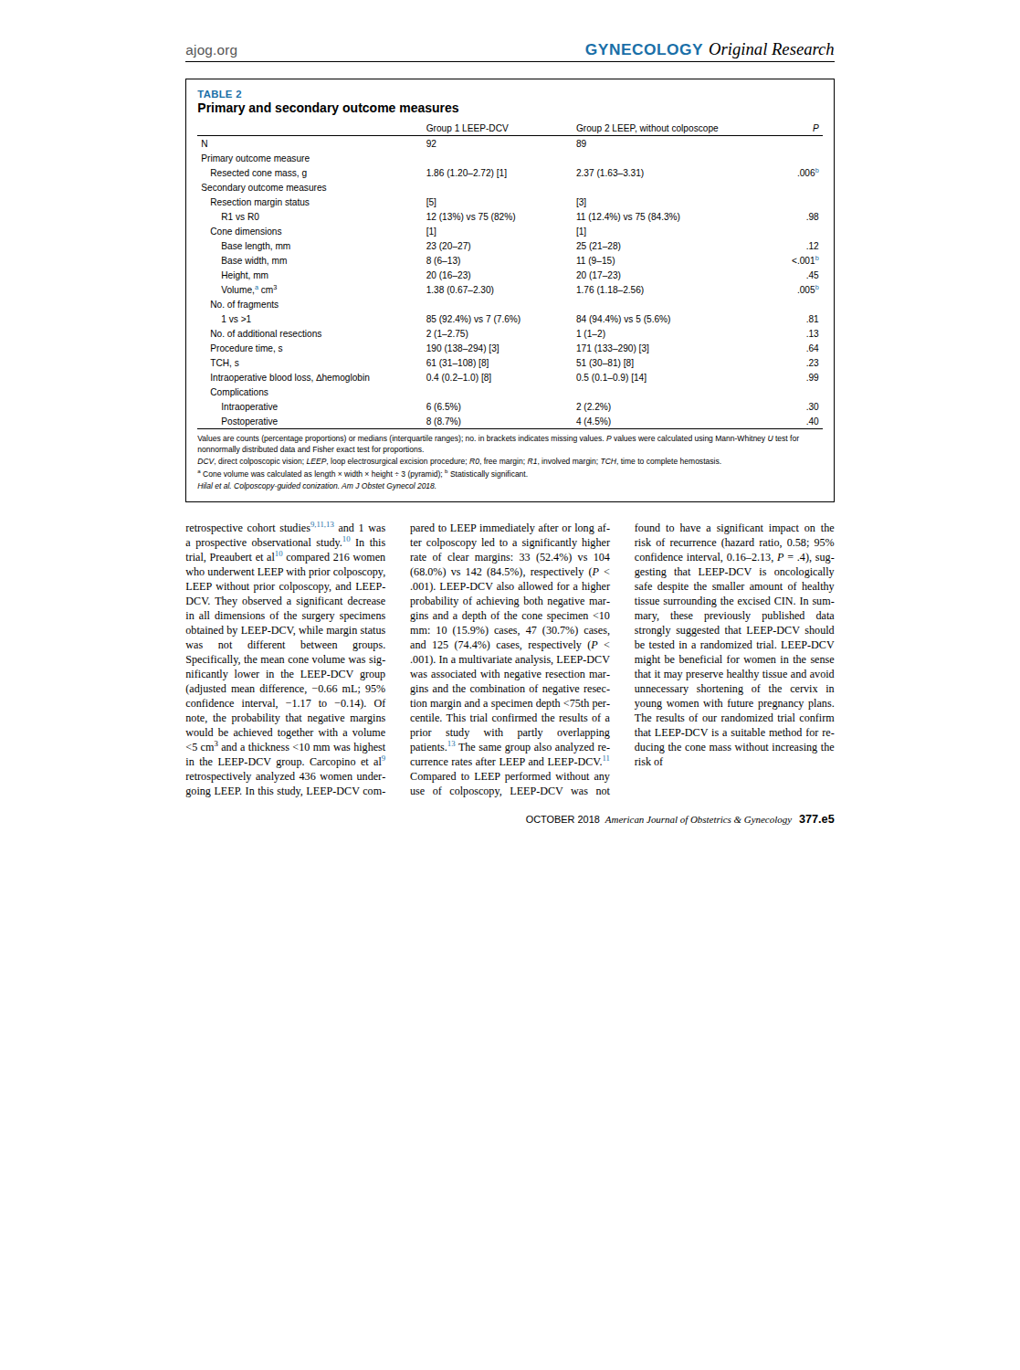ajog.org
GYNECOLOGY Original Research
TABLE 2
Primary and secondary outcome measures
| | Group 1 LEEP-DCV | Group 2 LEEP, without colposcope | P |
| --- | --- | --- | --- |
| N | 92 | 89 | |
| Primary outcome measure | | | |
| Resected cone mass, g | 1.86 (1.20–2.72) [1] | 2.37 (1.63–3.31) | .006 b |
| Secondary outcome measures | | | |
| Resection margin status | [5] | [3] | |
| R1 vs R0 | 12 (13%) vs 75 (82%) | 11 (12.4%) vs 75 (84.3%) | .98 |
| Cone dimensions | [1] | [1] | |
| Base length, mm | 23 (20–27) | 25 (21–28) | .12 |
| Base width, mm | 8 (6–13) | 11 (9–15) | <.001 b |
| Height, mm | 20 (16–23) | 20 (17–23) | .45 |
| Volume, a cm 3 | 1.38 (0.67–2.30) | 1.76 (1.18–2.56) | .005 b |
| No. of fragments | | | |
| 1 vs >1 | 85 (92.4%) vs 7 (7.6%) | 84 (94.4%) vs 5 (5.6%) | .81 |
| No. of additional resections | 2 (1–2.75) | 1 (1–2) | .13 |
| Procedure time, s | 190 (138–294) [3] | 171 (133–290) [3] | .64 |
| TCH, s | 61 (31–108) [8] | 51 (30–81) [8] | .23 |
| Intraoperative blood loss, ∆hemoglobin | 0.4 (0.2–1.0) [8] | 0.5 (0.1–0.9) [14] | .99 |
| Complications | | | |
| Intraoperative | 6 (6.5%) | 2 (2.2%) | .30 |
| Postoperative | 8 (8.7%) | 4 (4.5%) | .40 |
Values are counts (percentage proportions) or medians (interquartile ranges); no. in brackets indicates missing values. P values were calculated using Mann-Whitney U test for nonnormally distributed data and Fisher exact test for proportions.
DCV, direct colposcopic vision; LEEP, loop electrosurgical excision procedure; R0, free margin; R1, involved margin; TCH, time to complete hemostasis.
a Cone volume was calculated as length × width × height ÷ 3 (pyramid); b Statistically significant.
Hilal et al. Colposcopy-guided conization. Am J Obstet Gynecol 2018.
retrospective cohort studies9,11,13 and 1 was a prospective observational study.10 In this trial, Preaubert et al10 compared 216 women who underwent LEEP with prior colposcopy, LEEP without prior colposcopy, and LEEP-DCV. They observed a significant decrease in all dimensions of the surgery specimens obtained by LEEP-DCV, while margin status was not different between groups. Specifically, the mean cone volume was significantly lower in the LEEP-DCV group (adjusted mean difference, −0.66 mL; 95% confidence interval, −1.17 to −0.14). Of note, the probability that negative margins would be achieved together with a volume <5 cm3 and a thickness <10 mm was highest in the LEEP-DCV group. Carcopino et al9 retrospectively analyzed 436 women undergoing LEEP. In this study, LEEP-DCV compared to LEEP immediately after or long after colposcopy led to a significantly higher rate of clear margins: 33 (52.4%) vs 104 (68.0%) vs 142 (84.5%), respectively (P < .001). LEEP-DCV also allowed for a higher probability of achieving both negative margins and a depth of the cone specimen <10 mm: 10 (15.9%) cases, 47 (30.7%) cases, and 125 (74.4%) cases, respectively (P < .001). In a multivariate analysis, LEEP-DCV was associated with negative resection margins and the combination of negative resection margin and a specimen depth <75th percentile. This trial confirmed the results of a prior study with partly overlapping patients.13 The same group also analyzed recurrence rates after LEEP and LEEP-DCV.11 Compared to LEEP performed without any use of colposcopy, LEEP-DCV was not found to have a significant impact on the risk of recurrence (hazard ratio, 0.58; 95% confidence interval, 0.16–2.13, P = .4), suggesting that LEEP-DCV is oncologically safe despite the smaller amount of healthy tissue surrounding the excised CIN. In summary, these previously published data strongly suggested that LEEP-DCV should be tested in a randomized trial. LEEP-DCV might be beneficial for women in the sense that it may preserve healthy tissue and avoid unnecessary shortening of the cervix in young women with future pregnancy plans. The results of our randomized trial confirm that LEEP-DCV is a suitable method for reducing the cone mass without increasing the risk of
OCTOBER 2018 American Journal of Obstetrics & Gynecology 377.e5